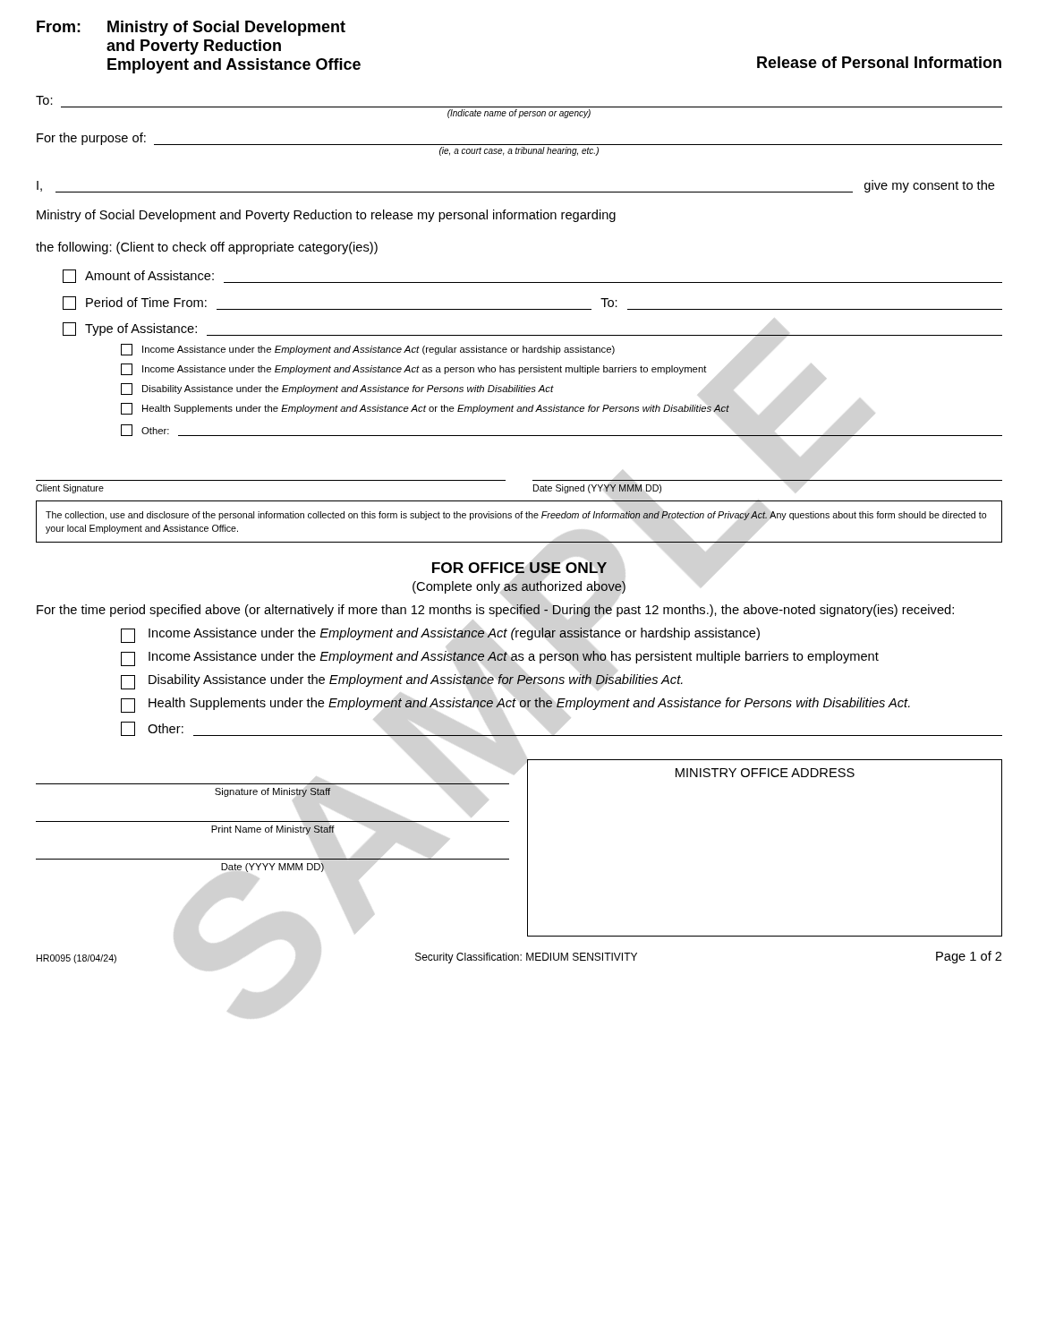SAMPLE
From:
Ministry of Social Development
and Poverty Reduction
Employent and Assistance Office
Release of Personal Information
To:
(Indicate name of person or agency)
For the purpose of:
(ie, a court case, a tribunal hearing, etc.)
I,
give my consent to the
Ministry of Social Development and Poverty Reduction to release my personal information regarding
the following: (Client to check off appropriate category(ies))
Amount of Assistance:
Period of Time From: To:
Type of Assistance:
Income Assistance under the Employment and Assistance Act (regular assistance or hardship assistance)
Income Assistance under the Employment and Assistance Act as a person who has persistent multiple barriers to employment
Disability Assistance under the Employment and Assistance for Persons with Disabilities Act
Health Supplements under the Employment and Assistance Act or the Employment and Assistance for Persons with Disabilities Act
Other:
Client Signature
Date Signed (YYYY MMM DD)
The collection, use and disclosure of the personal information collected on this form is subject to the provisions of the Freedom of Information and Protection of Privacy Act. Any questions about this form should be directed to your local Employment and Assistance Office.
FOR OFFICE USE ONLY
(Complete only as authorized above)
For the time period specified above (or alternatively if more than 12 months is specified - During the past 12 months.), the above-noted signatory(ies) received:
Income Assistance under the Employment and Assistance Act (regular assistance or hardship assistance)
Income Assistance under the Employment and Assistance Act as a person who has persistent multiple barriers to employment
Disability Assistance under the Employment and Assistance for Persons with Disabilities Act.
Health Supplements under the Employment and Assistance Act or the Employment and Assistance for Persons with Disabilities Act.
Other:
Signature of Ministry Staff
Print Name of Ministry Staff
Date (YYYY MMM DD)
MINISTRY OFFICE ADDRESS
HR0095 (18/04/24)
Security Classification: MEDIUM SENSITIVITY
Page 1 of 2